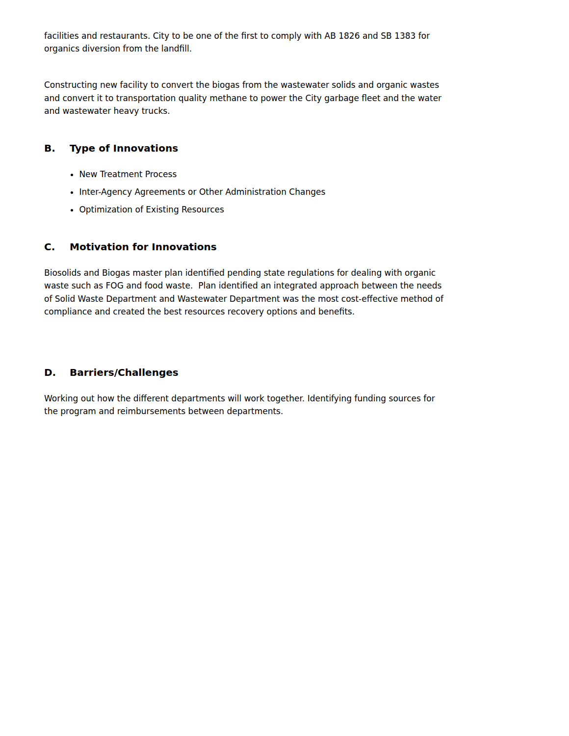facilities and restaurants. City to be one of the first to comply with AB 1826 and SB 1383 for organics diversion from the landfill.
Constructing new facility to convert the biogas from the wastewater solids and organic wastes and convert it to transportation quality methane to power the City garbage fleet and the water and wastewater heavy trucks.
B. Type of Innovations
New Treatment Process
Inter-Agency Agreements or Other Administration Changes
Optimization of Existing Resources
C. Motivation for Innovations
Biosolids and Biogas master plan identified pending state regulations for dealing with organic waste such as FOG and food waste. Plan identified an integrated approach between the needs of Solid Waste Department and Wastewater Department was the most cost-effective method of compliance and created the best resources recovery options and benefits.
D. Barriers/Challenges
Working out how the different departments will work together. Identifying funding sources for the program and reimbursements between departments.